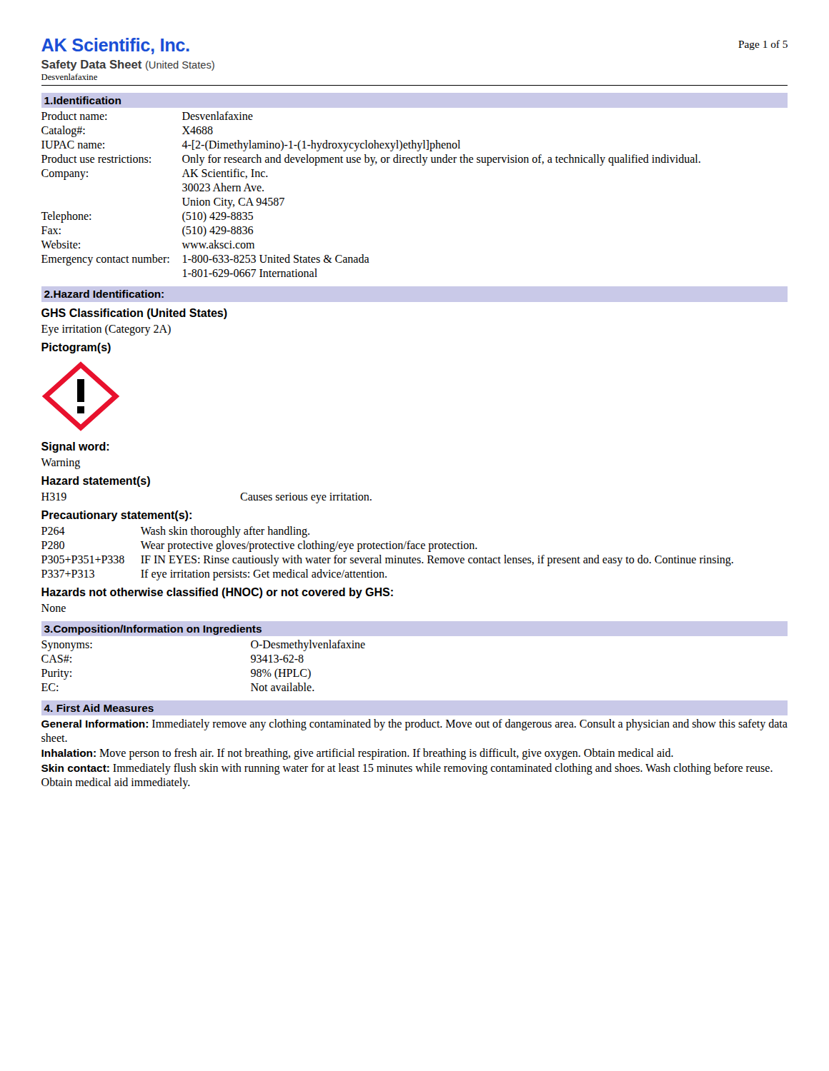Page 1 of 5
AK Scientific, Inc.
Safety Data Sheet (United States)
Desvenlafaxine
1.Identification
| Product name: | Desvenlafaxine |
| Catalog#: | X4688 |
| IUPAC name: | 4-[2-(Dimethylamino)-1-(1-hydroxycyclohexyl)ethyl]phenol |
| Product use restrictions: | Only for research and development use by, or directly under the supervision of, a technically qualified individual. |
| Company: | AK Scientific, Inc. 30023 Ahern Ave. Union City, CA 94587 |
| Telephone: | (510) 429-8835 |
| Fax: | (510) 429-8836 |
| Website: | www.aksci.com |
| Emergency contact number: | 1-800-633-8253 United States & Canada 1-801-629-0667 International |
2.Hazard Identification:
GHS Classification (United States)
Eye irritation (Category 2A)
Pictogram(s)
Signal word:
Warning
Hazard statement(s)
H319
Causes serious eye irritation.
Precautionary statement(s):
| P264 | Wash skin thoroughly after handling. |
| P280 | Wear protective gloves/protective clothing/eye protection/face protection. |
| P305+P351+P338 | IF IN EYES: Rinse cautiously with water for several minutes. Remove contact lenses, if present and easy to do. Continue rinsing. |
| P337+P313 | If eye irritation persists: Get medical advice/attention. |
Hazards not otherwise classified (HNOC) or not covered by GHS:
None
3.Composition/Information on Ingredients
| Synonyms: | O-Desmethylvenlafaxine |
| CAS#: | 93413-62-8 |
| Purity: | 98% (HPLC) |
| EC: | Not available. |
4. First Aid Measures
General Information: Immediately remove any clothing contaminated by the product. Move out of dangerous area. Consult a physician and show this safety data sheet.
Inhalation: Move person to fresh air. If not breathing, give artificial respiration. If breathing is difficult, give oxygen. Obtain medical aid.
Skin contact: Immediately flush skin with running water for at least 15 minutes while removing contaminated clothing and shoes. Wash clothing before reuse. Obtain medical aid immediately.